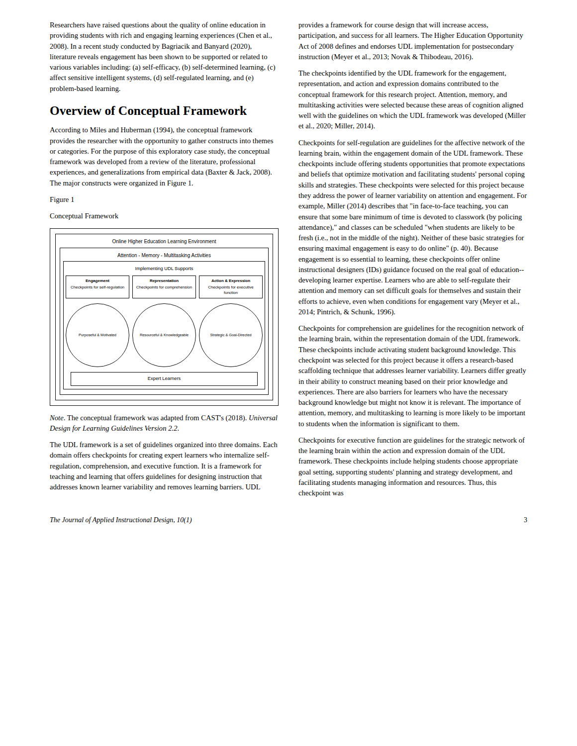Researchers have raised questions about the quality of online education in providing students with rich and engaging learning experiences (Chen et al., 2008). In a recent study conducted by Bagriacik and Banyard (2020), literature reveals engagement has been shown to be supported or related to various variables including: (a) self-efficacy, (b) self-determined learning, (c) affect sensitive intelligent systems, (d) self-regulated learning, and (e) problem-based learning.
Overview of Conceptual Framework
According to Miles and Huberman (1994), the conceptual framework provides the researcher with the opportunity to gather constructs into themes or categories. For the purpose of this exploratory case study, the conceptual framework was developed from a review of the literature, professional experiences, and generalizations from empirical data (Baxter & Jack, 2008). The major constructs were organized in Figure 1.
Figure 1
Conceptual Framework
Online Higher Education Learning Environment
Attention - Memory - Multitasking Activities
Implementing UDL Supports
Engagement Checkpoints for self-regulation
Representation Checkpoints for comprehension
Action & Expression Checkpoints for executive function
Purposeful & Motivated
Resourceful & Knowledgeable
Strategic & Goal-Directed
Expert Learners
Note. The conceptual framework was adapted from CAST's (2018). Universal Design for Learning Guidelines Version 2.2.
The UDL framework is a set of guidelines organized into three domains. Each domain offers checkpoints for creating expert learners who internalize self-regulation, comprehension, and executive function. It is a framework for teaching and learning that offers guidelines for designing instruction that addresses known learner variability and removes learning barriers. UDL provides a framework for course design that will increase access, participation, and success for all learners. The Higher Education Opportunity Act of 2008 defines and endorses UDL implementation for postsecondary instruction (Meyer et al., 2013; Novak & Thibodeau, 2016).
The checkpoints identified by the UDL framework for the engagement, representation, and action and expression domains contributed to the conceptual framework for this research project. Attention, memory, and multitasking activities were selected because these areas of cognition aligned well with the guidelines on which the UDL framework was developed (Miller et al., 2020; Miller, 2014).
Checkpoints for self-regulation are guidelines for the affective network of the learning brain, within the engagement domain of the UDL framework. These checkpoints include offering students opportunities that promote expectations and beliefs that optimize motivation and facilitating students' personal coping skills and strategies. These checkpoints were selected for this project because they address the power of learner variability on attention and engagement. For example, Miller (2014) describes that "in face-to-face teaching, you can ensure that some bare minimum of time is devoted to classwork (by policing attendance)," and classes can be scheduled "when students are likely to be fresh (i.e., not in the middle of the night). Neither of these basic strategies for ensuring maximal engagement is easy to do online" (p. 40). Because engagement is so essential to learning, these checkpoints offer online instructional designers (IDs) guidance focused on the real goal of education--developing learner expertise. Learners who are able to self-regulate their attention and memory can set difficult goals for themselves and sustain their efforts to achieve, even when conditions for engagement vary (Meyer et al., 2014; Pintrich, & Schunk, 1996).
Checkpoints for comprehension are guidelines for the recognition network of the learning brain, within the representation domain of the UDL framework. These checkpoints include activating student background knowledge. This checkpoint was selected for this project because it offers a research-based scaffolding technique that addresses learner variability. Learners differ greatly in their ability to construct meaning based on their prior knowledge and experiences. There are also barriers for learners who have the necessary background knowledge but might not know it is relevant. The importance of attention, memory, and multitasking to learning is more likely to be important to students when the information is significant to them.
Checkpoints for executive function are guidelines for the strategic network of the learning brain within the action and expression domain of the UDL framework. These checkpoints include helping students choose appropriate goal setting, supporting students' planning and strategy development, and facilitating students managing information and resources. Thus, this checkpoint was
The Journal of Applied Instructional Design, 10(1) 3